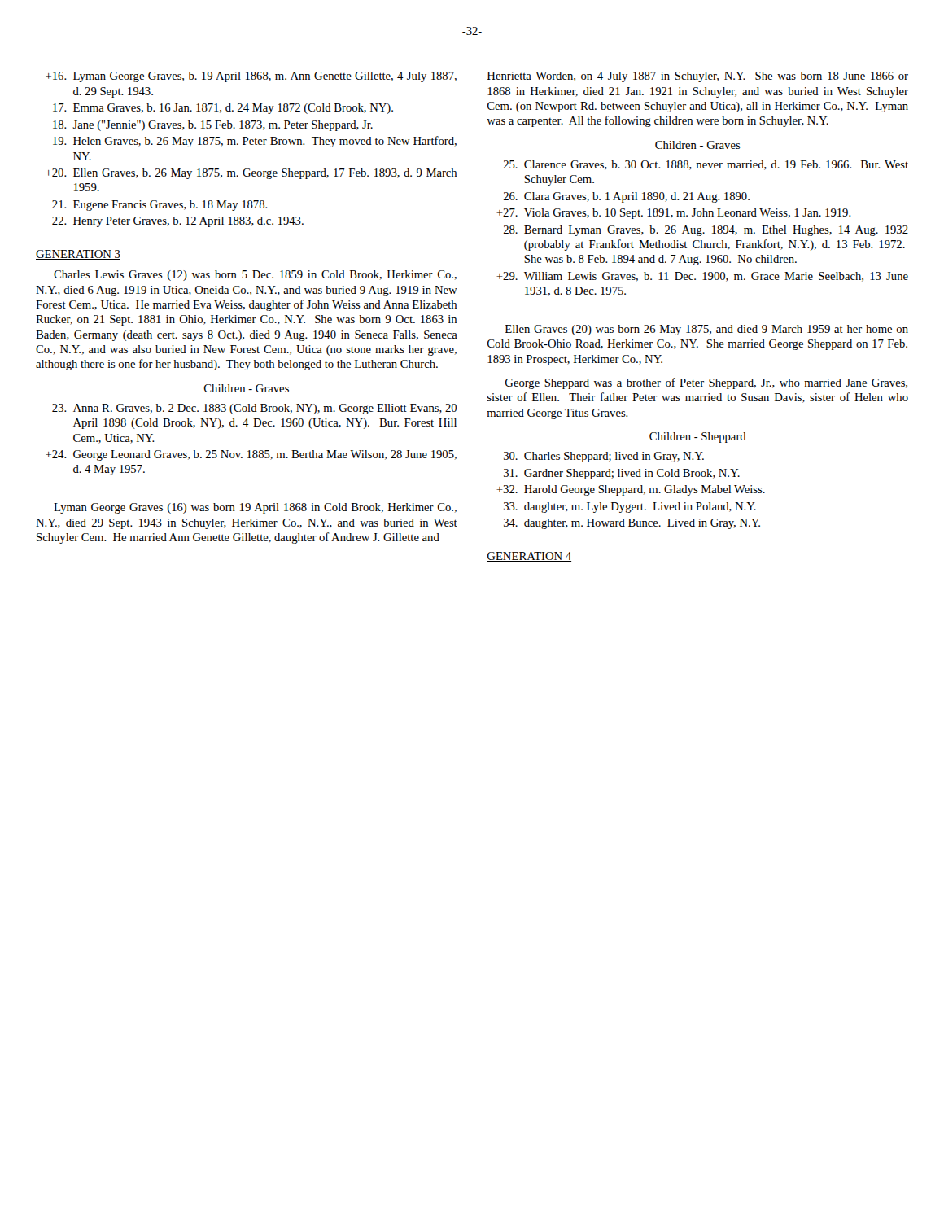-32-
+16. Lyman George Graves, b. 19 April 1868, m. Ann Genette Gillette, 4 July 1887, d. 29 Sept. 1943.
17. Emma Graves, b. 16 Jan. 1871, d. 24 May 1872 (Cold Brook, NY).
18. Jane ("Jennie") Graves, b. 15 Feb. 1873, m. Peter Sheppard, Jr.
19. Helen Graves, b. 26 May 1875, m. Peter Brown. They moved to New Hartford, NY.
+20. Ellen Graves, b. 26 May 1875, m. George Sheppard, 17 Feb. 1893, d. 9 March 1959.
21. Eugene Francis Graves, b. 18 May 1878.
22. Henry Peter Graves, b. 12 April 1883, d.c. 1943.
GENERATION 3
Charles Lewis Graves (12) was born 5 Dec. 1859 in Cold Brook, Herkimer Co., N.Y., died 6 Aug. 1919 in Utica, Oneida Co., N.Y., and was buried 9 Aug. 1919 in New Forest Cem., Utica. He married Eva Weiss, daughter of John Weiss and Anna Elizabeth Rucker, on 21 Sept. 1881 in Ohio, Herkimer Co., N.Y. She was born 9 Oct. 1863 in Baden, Germany (death cert. says 8 Oct.), died 9 Aug. 1940 in Seneca Falls, Seneca Co., N.Y., and was also buried in New Forest Cem., Utica (no stone marks her grave, although there is one for her husband). They both belonged to the Lutheran Church.
Children - Graves
23. Anna R. Graves, b. 2 Dec. 1883 (Cold Brook, NY), m. George Elliott Evans, 20 April 1898 (Cold Brook, NY), d. 4 Dec. 1960 (Utica, NY). Bur. Forest Hill Cem., Utica, NY.
+24. George Leonard Graves, b. 25 Nov. 1885, m. Bertha Mae Wilson, 28 June 1905, d. 4 May 1957.
Lyman George Graves (16) was born 19 April 1868 in Cold Brook, Herkimer Co., N.Y., died 29 Sept. 1943 in Schuyler, Herkimer Co., N.Y., and was buried in West Schuyler Cem. He married Ann Genette Gillette, daughter of Andrew J. Gillette and
Henrietta Worden, on 4 July 1887 in Schuyler, N.Y. She was born 18 June 1866 or 1868 in Herkimer, died 21 Jan. 1921 in Schuyler, and was buried in West Schuyler Cem. (on Newport Rd. between Schuyler and Utica), all in Herkimer Co., N.Y. Lyman was a carpenter. All the following children were born in Schuyler, N.Y.
Children - Graves
25. Clarence Graves, b. 30 Oct. 1888, never married, d. 19 Feb. 1966. Bur. West Schuyler Cem.
26. Clara Graves, b. 1 April 1890, d. 21 Aug. 1890.
+27. Viola Graves, b. 10 Sept. 1891, m. John Leonard Weiss, 1 Jan. 1919.
28. Bernard Lyman Graves, b. 26 Aug. 1894, m. Ethel Hughes, 14 Aug. 1932 (probably at Frankfort Methodist Church, Frankfort, N.Y.), d. 13 Feb. 1972. She was b. 8 Feb. 1894 and d. 7 Aug. 1960. No children.
+29. William Lewis Graves, b. 11 Dec. 1900, m. Grace Marie Seelbach, 13 June 1931, d. 8 Dec. 1975.
Ellen Graves (20) was born 26 May 1875, and died 9 March 1959 at her home on Cold Brook-Ohio Road, Herkimer Co., NY. She married George Sheppard on 17 Feb. 1893 in Prospect, Herkimer Co., NY.
George Sheppard was a brother of Peter Sheppard, Jr., who married Jane Graves, sister of Ellen. Their father Peter was married to Susan Davis, sister of Helen who married George Titus Graves.
Children - Sheppard
30. Charles Sheppard; lived in Gray, N.Y.
31. Gardner Sheppard; lived in Cold Brook, N.Y.
+32. Harold George Sheppard, m. Gladys Mabel Weiss.
33. daughter, m. Lyle Dygert. Lived in Poland, N.Y.
34. daughter, m. Howard Bunce. Lived in Gray, N.Y.
GENERATION 4